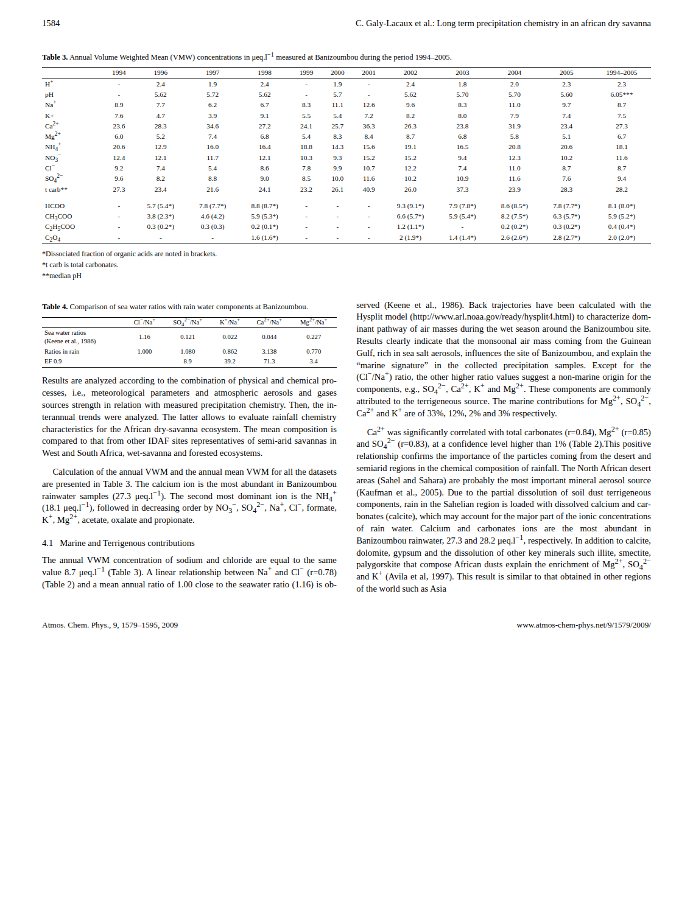1584
C. Galy-Lacaux et al.: Long term precipitation chemistry in an african dry savanna
Table 3. Annual Volume Weighted Mean (VMW) concentrations in μeq.l −1 measured at Banizoumbou during the period 1994–2005.
| | 1994 | 1996 | 1997 | 1998 | 1999 | 2000 | 2001 | 2002 | 2003 | 2004 | 2005 | 1994–2005 |
| --- | --- | --- | --- | --- | --- | --- | --- | --- | --- | --- | --- | --- |
| H + | - | 2.4 | 1.9 | 2.4 | - | 1.9 | - | 2.4 | 1.8 | 2.0 | 2.3 | 2.3 |
| pH | - | 5.62 | 5.72 | 5.62 | - | 5.7 | - | 5.62 | 5.70 | 5.70 | 5.60 | 6.05*** |
| Na + | 8.9 | 7.7 | 6.2 | 6.7 | 8.3 | 11.1 | 12.6 | 9.6 | 8.3 | 11.0 | 9.7 | 8.7 |
| K+ | 7.6 | 4.7 | 3.9 | 9.1 | 5.5 | 5.4 | 7.2 | 8.2 | 8.0 | 7.9 | 7.4 | 7.5 |
| Ca 2+ | 23.6 | 28.3 | 34.6 | 27.2 | 24.1 | 25.7 | 36.3 | 26.3 | 23.8 | 31.9 | 23.4 | 27.3 |
| Mg 2+ | 6.0 | 5.2 | 7.4 | 6.8 | 5.4 | 8.3 | 8.4 | 8.7 | 6.8 | 5.8 | 5.1 | 6.7 |
| NH 4 + | 20.6 | 12.9 | 16.0 | 16.4 | 18.8 | 14.3 | 15.6 | 19.1 | 16.5 | 20.8 | 20.6 | 18.1 |
| NO 3 − | 12.4 | 12.1 | 11.7 | 12.1 | 10.3 | 9.3 | 15.2 | 15.2 | 9.4 | 12.3 | 10.2 | 11.6 |
| Cl − | 9.2 | 7.4 | 5.4 | 8.6 | 7.8 | 9.9 | 10.7 | 12.2 | 7.4 | 11.0 | 8.7 | 8.7 |
| SO 4 2− | 9.6 | 8.2 | 8.8 | 9.0 | 8.5 | 10.0 | 11.6 | 10.2 | 10.9 | 11.6 | 7.6 | 9.4 |
| t carb** | 27.3 | 23.4 | 21.6 | 24.1 | 23.2 | 26.1 | 40.9 | 26.0 | 37.3 | 23.9 | 28.3 | 28.2 |
| HCOO | - | 5.7 (5.4*) | 7.8 (7.7*) | 8.8 (8.7*) | - | - | - | 9.3 (9.1*) | 7.9 (7.8*) | 8.6 (8.5*) | 7.8 (7.7*) | 8.1 (8.0*) |
| CH 3 COO | - | 3.8 (2.3*) | 4.6 (4.2) | 5.9 (5.3*) | - | - | - | 6.6 (5.7*) | 5.9 (5.4*) | 8.2 (7.5*) | 6.3 (5.7*) | 5.9 (5.2*) |
| C 2 H 5 COO | - | 0.3 (0.2*) | 0.3 (0.3) | 0.2 (0.1*) | - | - | - | 1.2 (1.1*) | - | 0.2 (0.2*) | 0.3 (0.2*) | 0.4 (0.4*) |
| C 2 O 4 | - | - | - | 1.6 (1.6*) | - | - | - | 2 (1.9*) | 1.4 (1.4*) | 2.6 (2.6*) | 2.8 (2.7*) | 2.0 (2.0*) |
*Dissociated fraction of organic acids are noted in brackets.
*t carb is total carbonates.
**median pH
Table 4. Comparison of sea water ratios with rain water components at Banizoumbou.
| | Cl − /Na + | SO 4 2− /Na + | K + /Na + | Ca 2+ /Na + | Mg 2+ /Na + |
| --- | --- | --- | --- | --- | --- |
| Sea water ratios (Keene et al., 1986) | 1.16 | 0.121 | 0.022 | 0.044 | 0.227 |
| Ratios in rain | 1.000 | 1.080 | 0.862 | 3.138 | 0.770 |
| EF 0.9 | | 8.9 | 39.2 | 71.3 | 3.4 |
Results are analyzed according to the combination of physical and chemical processes, i.e., meteorological parameters and atmospheric aerosols and gases sources strength in relation with measured precipitation chemistry. Then, the interannual trends were analyzed. The latter allows to evaluate rainfall chemistry characteristics for the African dry-savanna ecosystem. The mean composition is compared to that from other IDAF sites representatives of semi-arid savannas in West and South Africa, wet-savanna and forested ecosystems.
Calculation of the annual VWM and the annual mean VWM for all the datasets are presented in Table 3. The calcium ion is the most abundant in Banizoumbou rainwater samples (27.3 μeq.l−1). The second most dominant ion is the NH4+ (18.1 μeq.l−1), followed in decreasing order by NO3−, SO42−, Na+, Cl−, formate, K+, Mg2+, acetate, oxalate and propionate.
4.1 Marine and Terrigenous contributions
The annual VWM concentration of sodium and chloride are equal to the same value 8.7 μeq.l−1 (Table 3). A linear relationship between Na+ and Cl− (r=0.78) (Table 2) and a mean annual ratio of 1.00 close to the seawater ratio (1.16) is observed (Keene et al., 1986). Back trajectories have been calculated with the Hysplit model (http://www.arl.noaa.gov/ready/hysplit4.html) to characterize dominant pathway of air masses during the wet season around the Banizoumbou site. Results clearly indicate that the monsoonal air mass coming from the Guinean Gulf, rich in sea salt aerosols, influences the site of Banizoumbou, and explain the “marine signature” in the collected precipitation samples. Except for the (Cl−/Na+) ratio, the other higher ratio values suggest a non-marine origin for the components, e.g., SO42−, Ca2+, K+ and Mg2+. These components are commonly attributed to the terrigeneous source. The marine contributions for Mg2+, SO42−, Ca2+ and K+ are of 33%, 12%, 2% and 3% respectively.
Ca2+ was significantly correlated with total carbonates (r=0.84), Mg2+ (r=0.85) and SO42− (r=0.83), at a confidence level higher than 1% (Table 2).This positive relationship confirms the importance of the particles coming from the desert and semiarid regions in the chemical composition of rainfall. The North African desert areas (Sahel and Sahara) are probably the most important mineral aerosol source (Kaufman et al., 2005). Due to the partial dissolution of soil dust terrigeneous components, rain in the Sahelian region is loaded with dissolved calcium and carbonates (calcite), which may account for the major part of the ionic concentrations of rain water. Calcium and carbonates ions are the most abundant in Banizoumbou rainwater, 27.3 and 28.2 μeq.l−1, respectively. In addition to calcite, dolomite, gypsum and the dissolution of other key minerals such illite, smectite, palygorskite that compose African dusts explain the enrichment of Mg2+, SO42− and K+ (Avila et al, 1997). This result is similar to that obtained in other regions of the world such as Asia
Atmos. Chem. Phys., 9, 1579–1595, 2009
www.atmos-chem-phys.net/9/1579/2009/